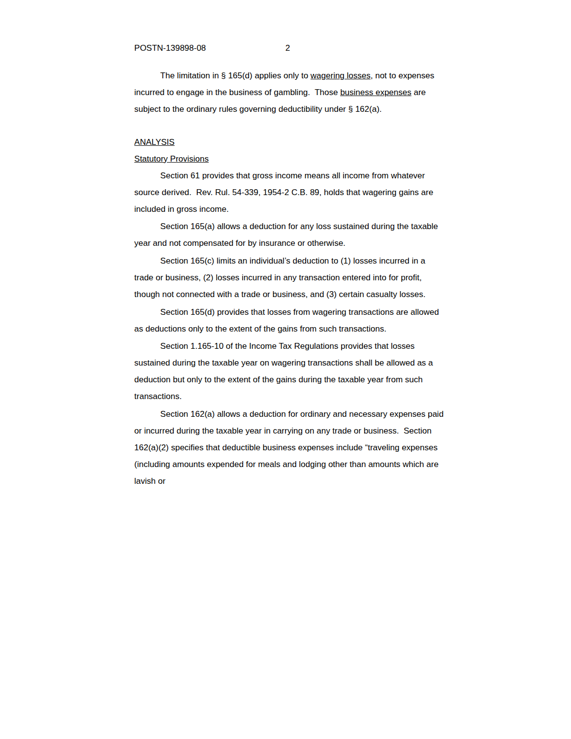POSTN-139898-08 2
The limitation in § 165(d) applies only to wagering losses, not to expenses incurred to engage in the business of gambling. Those business expenses are subject to the ordinary rules governing deductibility under § 162(a).
ANALYSIS
Statutory Provisions
Section 61 provides that gross income means all income from whatever source derived. Rev. Rul. 54-339, 1954-2 C.B. 89, holds that wagering gains are included in gross income.
Section 165(a) allows a deduction for any loss sustained during the taxable year and not compensated for by insurance or otherwise.
Section 165(c) limits an individual’s deduction to (1) losses incurred in a trade or business, (2) losses incurred in any transaction entered into for profit, though not connected with a trade or business, and (3) certain casualty losses.
Section 165(d) provides that losses from wagering transactions are allowed as deductions only to the extent of the gains from such transactions.
Section 1.165-10 of the Income Tax Regulations provides that losses sustained during the taxable year on wagering transactions shall be allowed as a deduction but only to the extent of the gains during the taxable year from such transactions.
Section 162(a) allows a deduction for ordinary and necessary expenses paid or incurred during the taxable year in carrying on any trade or business. Section 162(a)(2) specifies that deductible business expenses include “traveling expenses (including amounts expended for meals and lodging other than amounts which are lavish or